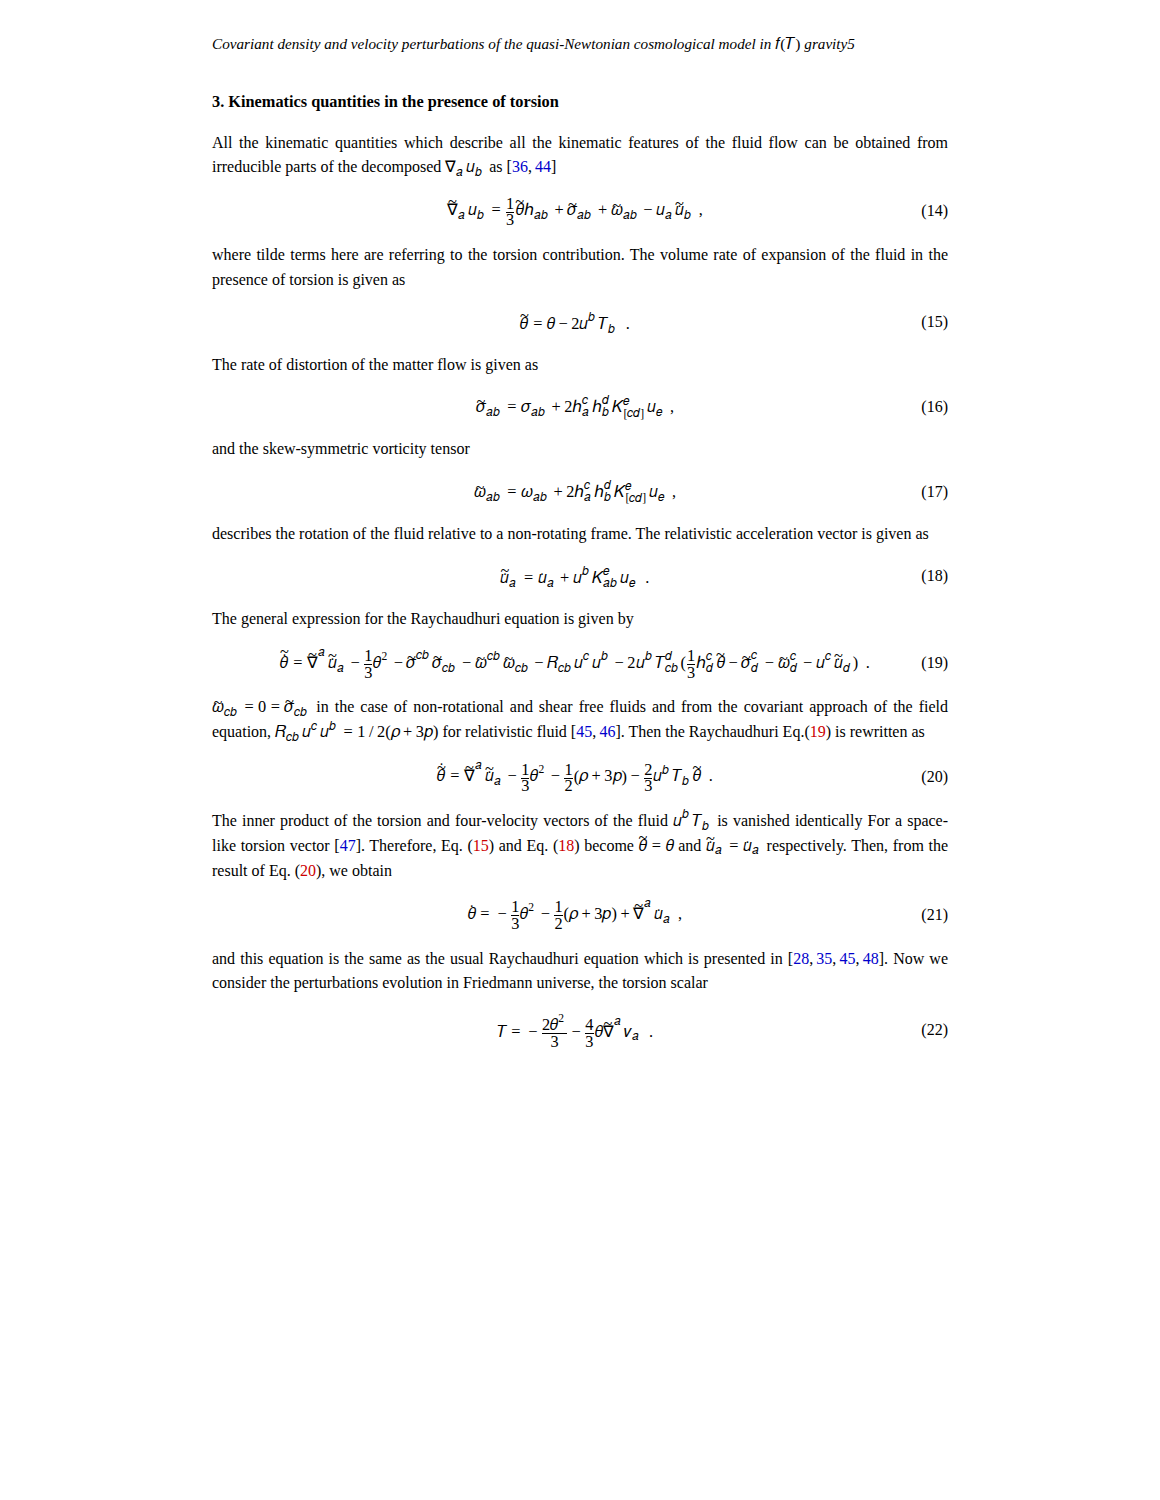Covariant density and velocity perturbations of the quasi-Newtonian cosmological model in f(T) gravity5
3. Kinematics quantities in the presence of torsion
All the kinematic quantities which describe all the kinematic features of the fluid flow can be obtained from irreducible parts of the decomposed ∇aub as [36, 44]
∇~aub = 13 θ~ hab + σ~ab + ω~ab − ua u˙~b ,
(14)
where tilde terms here are referring to the torsion contribution. The volume rate of expansion of the fluid in the presence of torsion is given as
θ~ = θ − 2 ub Tb .
(15)
The rate of distortion of the matter flow is given as
σ~ab = σab + 2 hac hbd K[cd]e ue ,
(16)
and the skew-symmetric vorticity tensor
ω~ab = ωab + 2 hac hbd K[cd]e ue ,
(17)
describes the rotation of the fluid relative to a non-rotating frame. The relativistic acceleration vector is given as
u˙~a = u˙a + ub Kabe ue .
(18)
The general expression for the Raychaudhuri equation is given by
θ˙~ = ∇~a u˙~a − 13 θ2 − σ~cb σ~cb − ω~cb ω~cb − Rcb uc ub − 2 ub Tcbd ( 13 hdc θ~ − σ~dc − ω~dc − uc u˙~d ) .
(19)
ω~cb=0=σ~cb in the case of non-rotational and shear free fluids and from the covariant approach of the field equation, Rcbucub=1/2(ρ+3p) for relativistic fluid [45, 46]. Then the Raychaudhuri Eq.(19) is rewritten as
θ~˙ = ∇~a u˙~a − 13 θ2 − 12 (ρ+3p) − 23 ub Tb θ~ .
(20)
The inner product of the torsion and four-velocity vectors of the fluid ubTb is vanished identically For a space-like torsion vector [47]. Therefore, Eq. (15) and Eq. (18) become θ~=θ and u˙~a=u˙a respectively. Then, from the result of Eq. (20), we obtain
θ˙ = − 13 θ2 − 12 (ρ+3p) + ∇~a u˙a ,
(21)
and this equation is the same as the usual Raychaudhuri equation which is presented in [28, 35, 45, 48]. Now we consider the perturbations evolution in Friedmann universe, the torsion scalar
T = − 2θ23 − 43 θ ∇~a va .
(22)